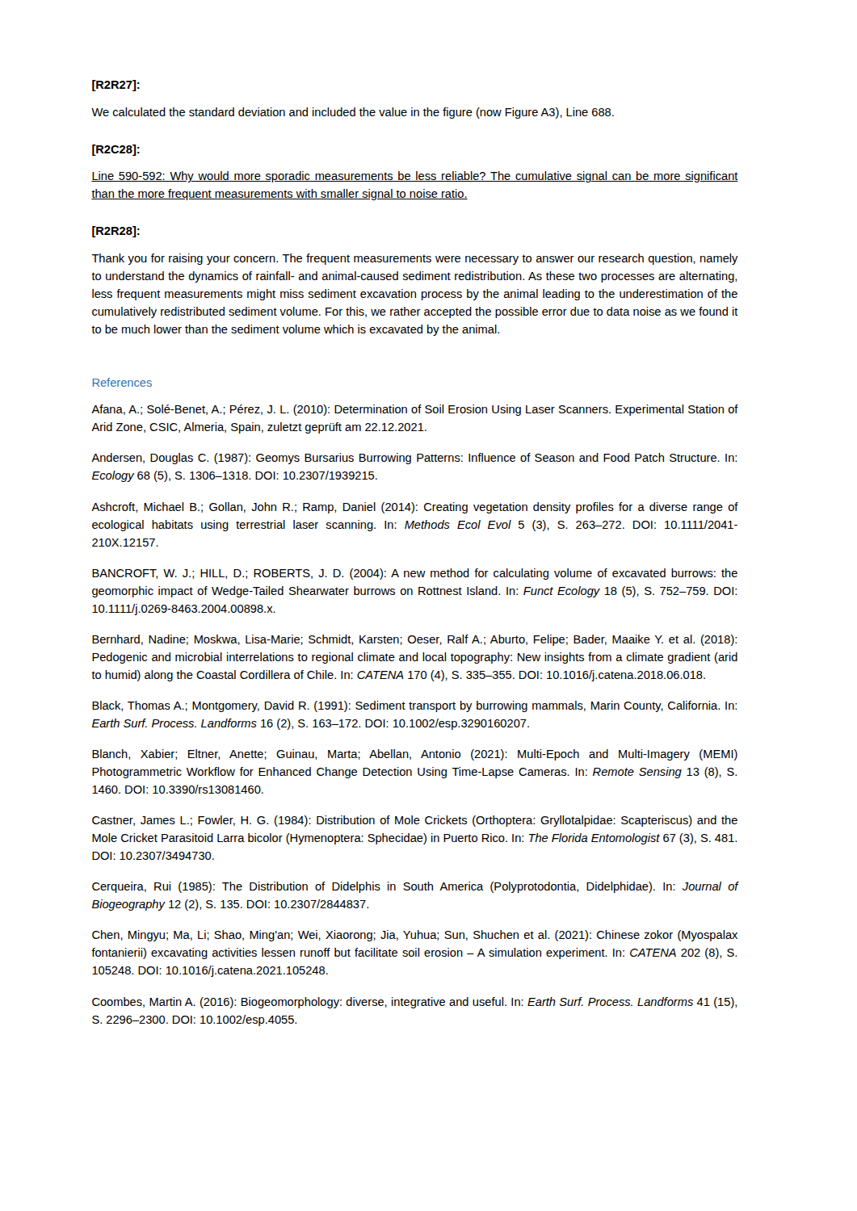[R2R27]:
We calculated the standard deviation and included the value in the figure (now Figure A3), Line 688.
[R2C28]:
Line 590-592: Why would more sporadic measurements be less reliable? The cumulative signal can be more significant than the more frequent measurements with smaller signal to noise ratio.
[R2R28]:
Thank you for raising your concern. The frequent measurements were necessary to answer our research question, namely to understand the dynamics of rainfall- and animal-caused sediment redistribution. As these two processes are alternating, less frequent measurements might miss sediment excavation process by the animal leading to the underestimation of the cumulatively redistributed sediment volume. For this, we rather accepted the possible error due to data noise as we found it to be much lower than the sediment volume which is excavated by the animal.
References
Afana, A.; Solé-Benet, A.; Pérez, J. L. (2010): Determination of Soil Erosion Using Laser Scanners. Experimental Station of Arid Zone, CSIC, Almeria, Spain, zuletzt geprüft am 22.12.2021.
Andersen, Douglas C. (1987): Geomys Bursarius Burrowing Patterns: Influence of Season and Food Patch Structure. In: Ecology 68 (5), S. 1306–1318. DOI: 10.2307/1939215.
Ashcroft, Michael B.; Gollan, John R.; Ramp, Daniel (2014): Creating vegetation density profiles for a diverse range of ecological habitats using terrestrial laser scanning. In: Methods Ecol Evol 5 (3), S. 263–272. DOI: 10.1111/2041-210X.12157.
BANCROFT, W. J.; HILL, D.; ROBERTS, J. D. (2004): A new method for calculating volume of excavated burrows: the geomorphic impact of Wedge-Tailed Shearwater burrows on Rottnest Island. In: Funct Ecology 18 (5), S. 752–759. DOI: 10.1111/j.0269-8463.2004.00898.x.
Bernhard, Nadine; Moskwa, Lisa-Marie; Schmidt, Karsten; Oeser, Ralf A.; Aburto, Felipe; Bader, Maaike Y. et al. (2018): Pedogenic and microbial interrelations to regional climate and local topography: New insights from a climate gradient (arid to humid) along the Coastal Cordillera of Chile. In: CATENA 170 (4), S. 335–355. DOI: 10.1016/j.catena.2018.06.018.
Black, Thomas A.; Montgomery, David R. (1991): Sediment transport by burrowing mammals, Marin County, California. In: Earth Surf. Process. Landforms 16 (2), S. 163–172. DOI: 10.1002/esp.3290160207.
Blanch, Xabier; Eltner, Anette; Guinau, Marta; Abellan, Antonio (2021): Multi-Epoch and Multi-Imagery (MEMI) Photogrammetric Workflow for Enhanced Change Detection Using Time-Lapse Cameras. In: Remote Sensing 13 (8), S. 1460. DOI: 10.3390/rs13081460.
Castner, James L.; Fowler, H. G. (1984): Distribution of Mole Crickets (Orthoptera: Gryllotalpidae: Scapteriscus) and the Mole Cricket Parasitoid Larra bicolor (Hymenoptera: Sphecidae) in Puerto Rico. In: The Florida Entomologist 67 (3), S. 481. DOI: 10.2307/3494730.
Cerqueira, Rui (1985): The Distribution of Didelphis in South America (Polyprotodontia, Didelphidae). In: Journal of Biogeography 12 (2), S. 135. DOI: 10.2307/2844837.
Chen, Mingyu; Ma, Li; Shao, Ming'an; Wei, Xiaorong; Jia, Yuhua; Sun, Shuchen et al. (2021): Chinese zokor (Myospalax fontanierii) excavating activities lessen runoff but facilitate soil erosion – A simulation experiment. In: CATENA 202 (8), S. 105248. DOI: 10.1016/j.catena.2021.105248.
Coombes, Martin A. (2016): Biogeomorphology: diverse, integrative and useful. In: Earth Surf. Process. Landforms 41 (15), S. 2296–2300. DOI: 10.1002/esp.4055.